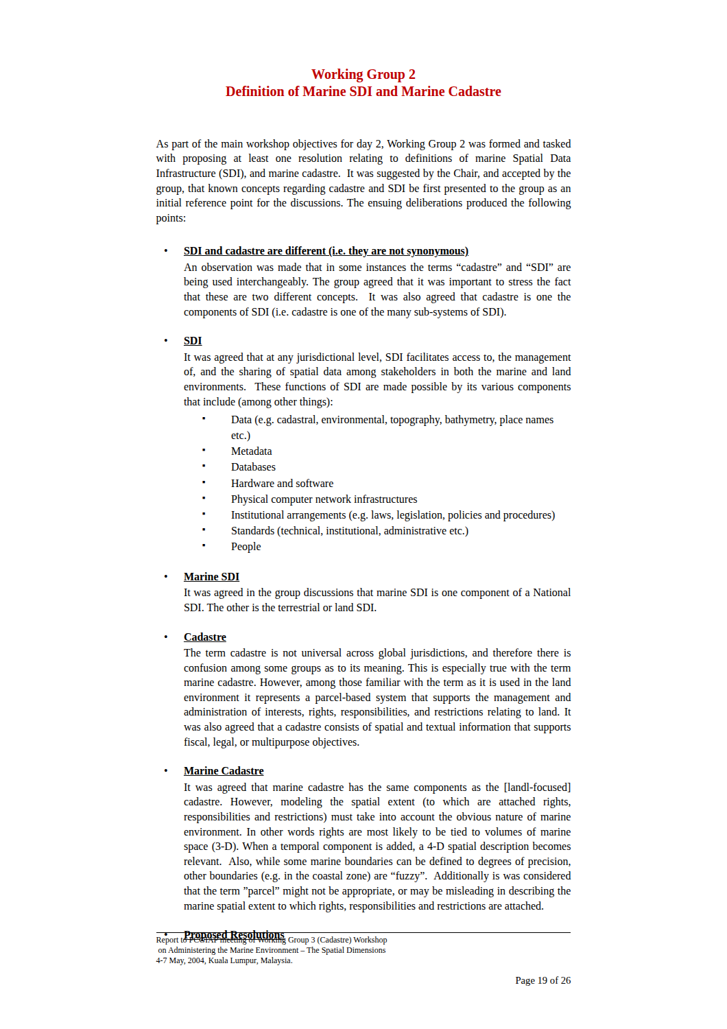Working Group 2Definition of Marine SDI and Marine Cadastre
As part of the main workshop objectives for day 2, Working Group 2 was formed and tasked with proposing at least one resolution relating to definitions of marine Spatial Data Infrastructure (SDI), and marine cadastre. It was suggested by the Chair, and accepted by the group, that known concepts regarding cadastre and SDI be first presented to the group as an initial reference point for the discussions. The ensuing deliberations produced the following points:
SDI and cadastre are different (i.e. they are not synonymous)
An observation was made that in some instances the terms “cadastre” and “SDI” are being used interchangeably. The group agreed that it was important to stress the fact that these are two different concepts. It was also agreed that cadastre is one the components of SDI (i.e. cadastre is one of the many sub-systems of SDI).
SDI
It was agreed that at any jurisdictional level, SDI facilitates access to, the management of, and the sharing of spatial data among stakeholders in both the marine and land environments. These functions of SDI are made possible by its various components that include (among other things):
Data (e.g. cadastral, environmental, topography, bathymetry, place names etc.)
Metadata
Databases
Hardware and software
Physical computer network infrastructures
Institutional arrangements (e.g. laws, legislation, policies and procedures)
Standards (technical, institutional, administrative etc.)
People
Marine SDI
It was agreed in the group discussions that marine SDI is one component of a National SDI. The other is the terrestrial or land SDI.
Cadastre
The term cadastre is not universal across global jurisdictions, and therefore there is confusion among some groups as to its meaning. This is especially true with the term marine cadastre. However, among those familiar with the term as it is used in the land environment it represents a parcel-based system that supports the management and administration of interests, rights, responsibilities, and restrictions relating to land. It was also agreed that a cadastre consists of spatial and textual information that supports fiscal, legal, or multipurpose objectives.
Marine Cadastre
It was agreed that marine cadastre has the same components as the [landl-focused] cadastre. However, modeling the spatial extent (to which are attached rights, responsibilities and restrictions) must take into account the obvious nature of marine environment. In other words rights are most likely to be tied to volumes of marine space (3-D). When a temporal component is added, a 4-D spatial description becomes relevant. Also, while some marine boundaries can be defined to degrees of precision, other boundaries (e.g. in the coastal zone) are “fuzzy”. Additionally is was considered that the term ”parcel” might not be appropriate, or may be misleading in describing the marine spatial extent to which rights, responsibilities and restrictions are attached.
Proposed Resolutions
Report to PCGIAP meeting of Working Group 3 (Cadastre) Workshop
on Administering the Marine Environment – The Spatial Dimensions
4-7 May, 2004, Kuala Lumpur, Malaysia.
Page 19 of 26